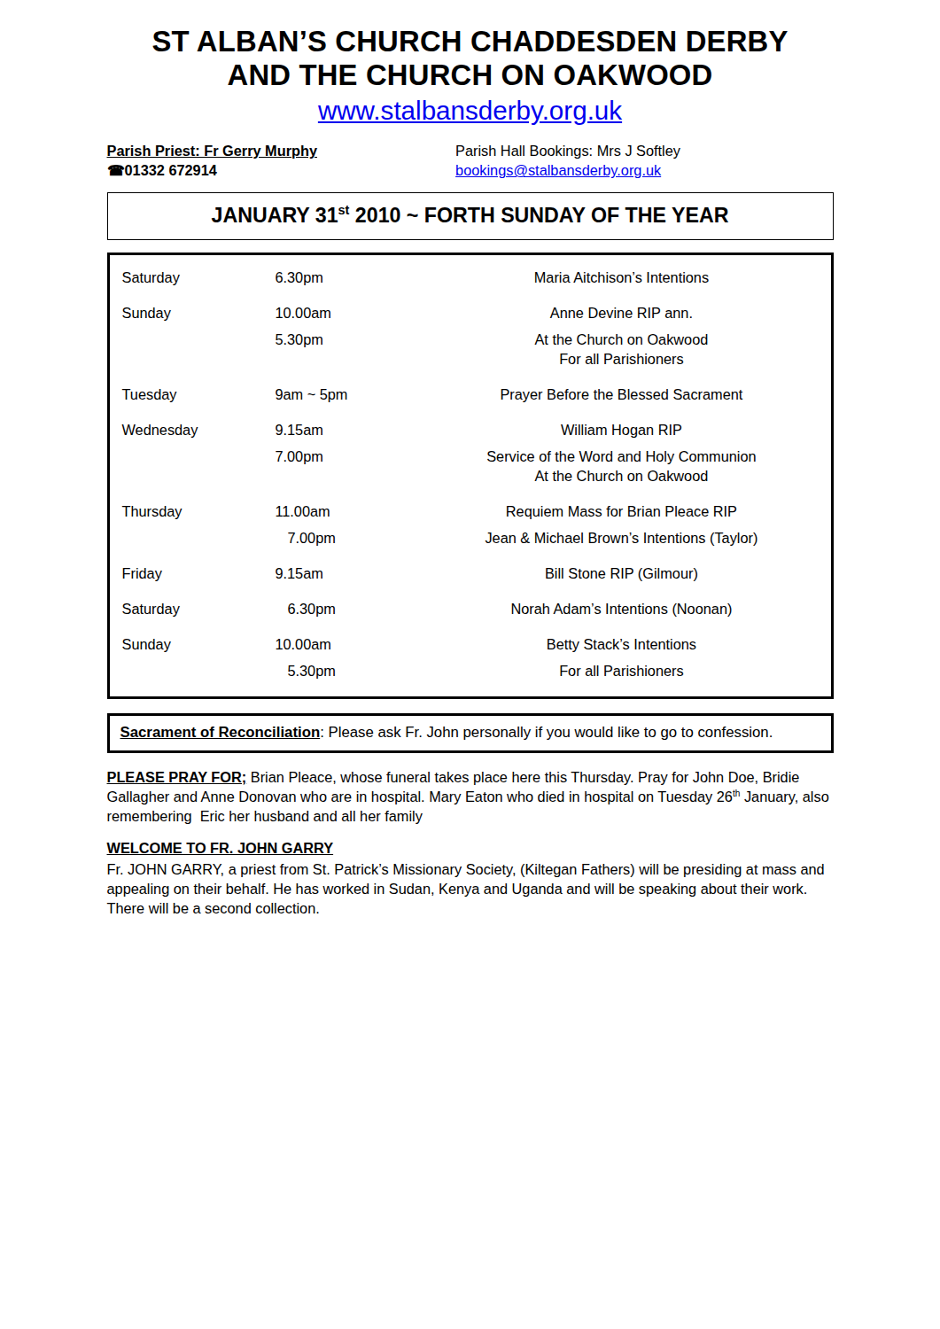ST ALBAN’S CHURCH CHADDESDEN DERBY
AND THE CHURCH ON OAKWOOD
www.stalbansderby.org.uk
| Parish Priest: Fr Gerry Murphy | Parish Hall Bookings: Mrs J Softley |
| ☎01332 672914 | bookings@stalbansderby.org.uk |
JANUARY 31st 2010 ~ FORTH SUNDAY OF THE YEAR
| Saturday | 6.30pm | Maria Aitchison’s Intentions |
| Sunday | 10.00am | Anne Devine RIP ann. |
| | 5.30pm | At the Church on Oakwood For all Parishioners |
| Tuesday | 9am ~ 5pm | Prayer Before the Blessed Sacrament |
| Wednesday | 9.15am | William Hogan RIP |
| | 7.00pm | Service of the Word and Holy Communion At the Church on Oakwood |
| Thursday | 11.00am | Requiem Mass for Brian Pleace RIP |
| | 7.00pm | Jean & Michael Brown’s Intentions (Taylor) |
| Friday | 9.15am | Bill Stone RIP (Gilmour) |
| Saturday | 6.30pm | Norah Adam’s Intentions (Noonan) |
| Sunday | 10.00am | Betty Stack’s Intentions |
| | 5.30pm | For all Parishioners |
Sacrament of Reconciliation: Please ask Fr. John personally if you would like to go to confession.
PLEASE PRAY FOR; Brian Pleace, whose funeral takes place here this Thursday. Pray for John Doe, Bridie Gallagher and Anne Donovan who are in hospital. Mary Eaton who died in hospital on Tuesday 26th January, also remembering Eric her husband and all her family
WELCOME TO FR. JOHN GARRY
Fr. JOHN GARRY, a priest from St. Patrick’s Missionary Society, (Kiltegan Fathers) will be presiding at mass and appealing on their behalf. He has worked in Sudan, Kenya and Uganda and will be speaking about their work. There will be a second collection.